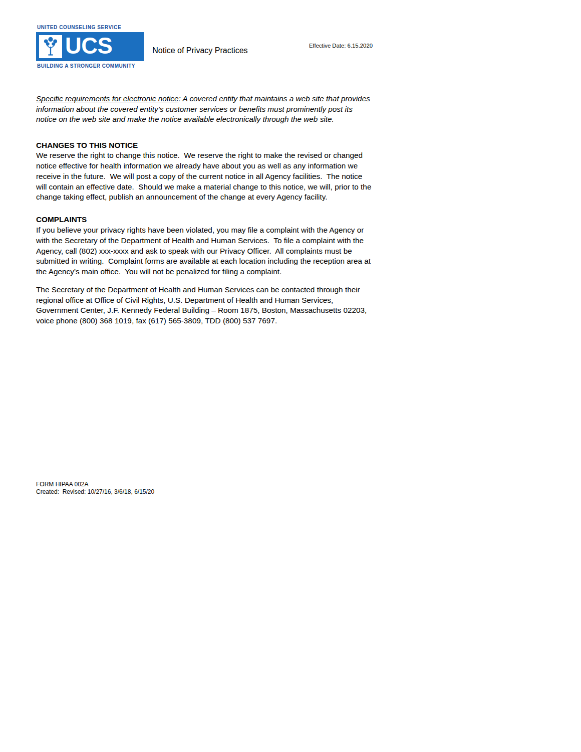United Counseling Service
UCS
Building a Stronger Community
Notice of Privacy Practices
Effective Date: 6.15.2020
Specific requirements for electronic notice: A covered entity that maintains a web site that provides information about the covered entity’s customer services or benefits must prominently post its notice on the web site and make the notice available electronically through the web site.
Changes to this Notice
We reserve the right to change this notice. We reserve the right to make the revised or changed notice effective for health information we already have about you as well as any information we receive in the future. We will post a copy of the current notice in all Agency facilities. The notice will contain an effective date. Should we make a material change to this notice, we will, prior to the change taking effect, publish an announcement of the change at every Agency facility.
Complaints
If you believe your privacy rights have been violated, you may file a complaint with the Agency or with the Secretary of the Department of Health and Human Services. To file a complaint with the Agency, call (802) xxx-xxxx and ask to speak with our Privacy Officer. All complaints must be submitted in writing. Complaint forms are available at each location including the reception area at the Agency’s main office. You will not be penalized for filing a complaint.
The Secretary of the Department of Health and Human Services can be contacted through their regional office at Office of Civil Rights, U.S. Department of Health and Human Services, Government Center, J.F. Kennedy Federal Building – Room 1875, Boston, Massachusetts 02203, voice phone (800) 368 1019, fax (617) 565-3809, TDD (800) 537 7697.
FORM HIPAA 002A
Created: Revised: 10/27/16, 3/6/18, 6/15/20